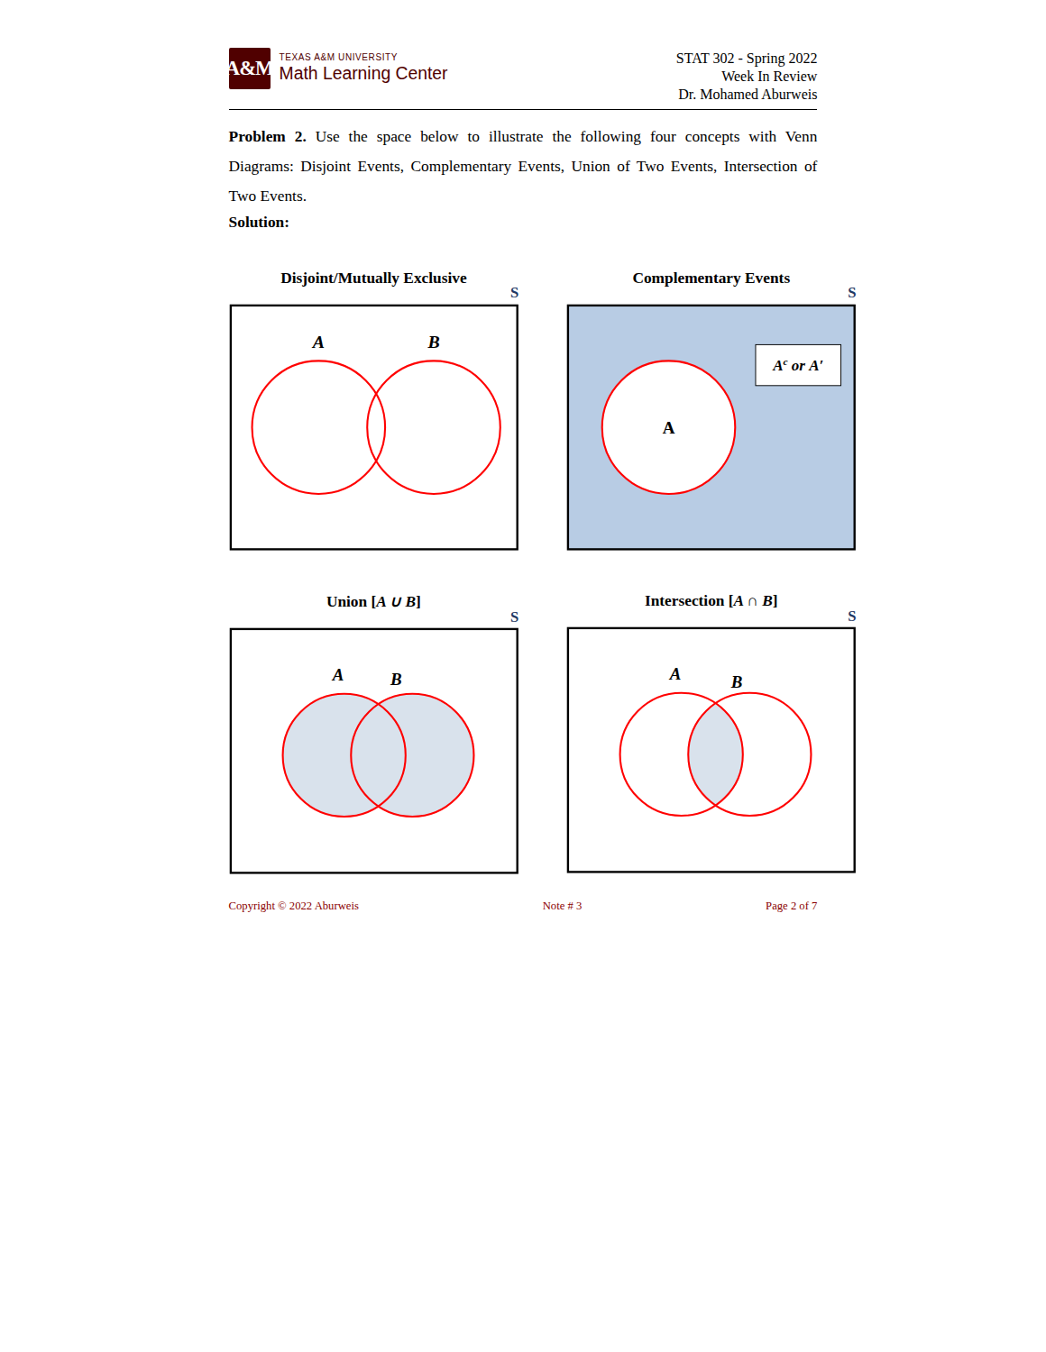A&M
Texas A&M University
Math Learning Center
STAT 302 - Spring 2022
Week In Review
Dr. Mohamed Aburweis
Problem 2. Use the space below to illustrate the following four concepts with Venn Diagrams: Disjoint Events, Complementary Events, Union of Two Events, Intersection of Two Events.
Solution:
Disjoint/Mutually Exclusive
S A B
Complementary Events
S A Ac or A′
Union [A ∪ B]
S A B
Intersection [A ∩ B]
S A B
Copyright © 2022 Aburweis Note # 3 Page 2 of 7